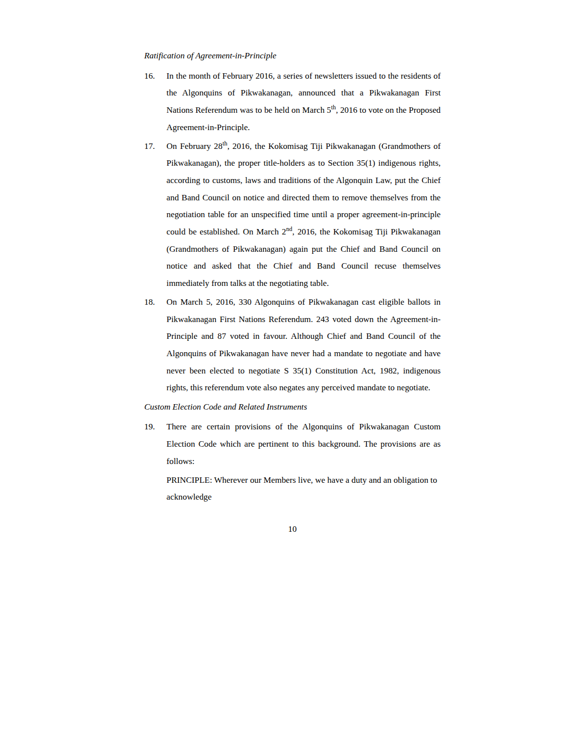Ratification of Agreement-in-Principle
16. In the month of February 2016, a series of newsletters issued to the residents of the Algonquins of Pikwakanagan, announced that a Pikwakanagan First Nations Referendum was to be held on March 5th, 2016 to vote on the Proposed Agreement-in-Principle.
17. On February 28th, 2016, the Kokomisag Tiji Pikwakanagan (Grandmothers of Pikwakanagan), the proper title-holders as to Section 35(1) indigenous rights, according to customs, laws and traditions of the Algonquin Law, put the Chief and Band Council on notice and directed them to remove themselves from the negotiation table for an unspecified time until a proper agreement-in-principle could be established. On March 2nd, 2016, the Kokomisag Tiji Pikwakanagan (Grandmothers of Pikwakanagan) again put the Chief and Band Council on notice and asked that the Chief and Band Council recuse themselves immediately from talks at the negotiating table.
18. On March 5, 2016, 330 Algonquins of Pikwakanagan cast eligible ballots in Pikwakanagan First Nations Referendum. 243 voted down the Agreement-in-Principle and 87 voted in favour. Although Chief and Band Council of the Algonquins of Pikwakanagan have never had a mandate to negotiate and have never been elected to negotiate S 35(1) Constitution Act, 1982, indigenous rights, this referendum vote also negates any perceived mandate to negotiate.
Custom Election Code and Related Instruments
19. There are certain provisions of the Algonquins of Pikwakanagan Custom Election Code which are pertinent to this background. The provisions are as follows:
PRINCIPLE: Wherever our Members live, we have a duty and an obligation to acknowledge
10